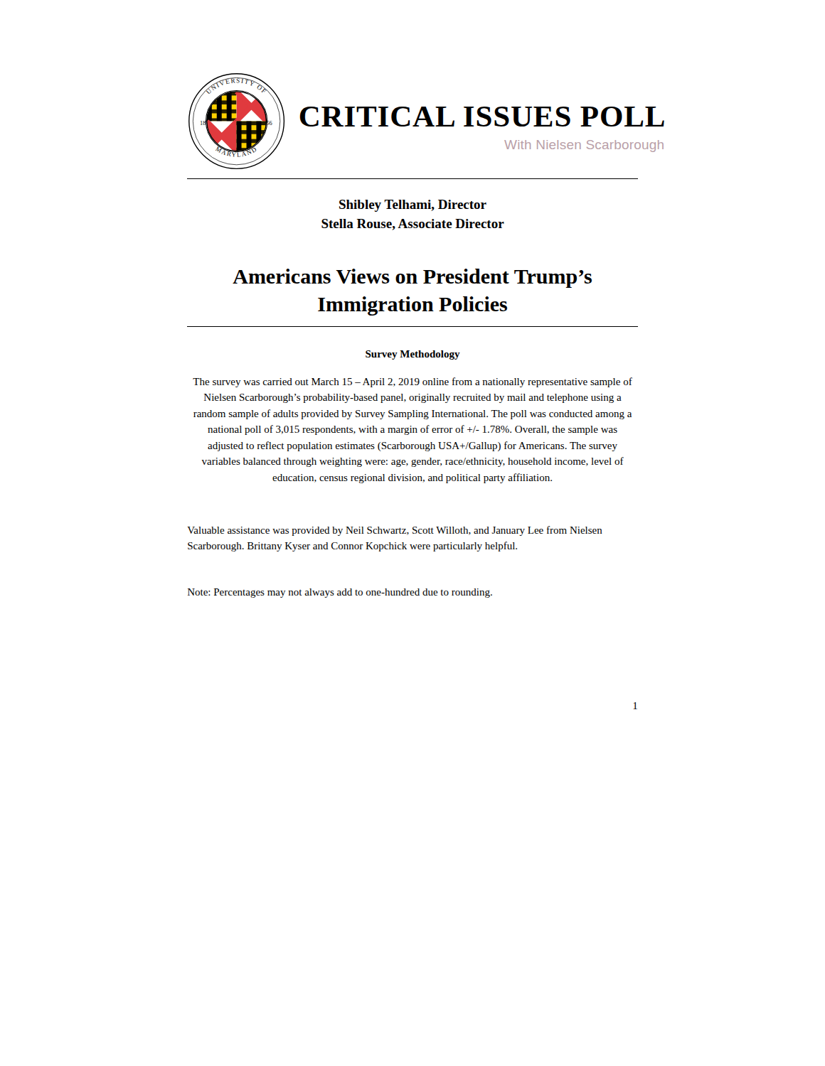UNIVERSITY OF MARYLAND 18 56
CRITICAL ISSUES POLL
With Nielsen Scarborough
Shibley Telhami, Director
Stella Rouse, Associate Director
Americans Views on President Trump’s Immigration Policies
Survey Methodology
The survey was carried out March 15 – April 2, 2019 online from a nationally representative sample of Nielsen Scarborough’s probability-based panel, originally recruited by mail and telephone using a random sample of adults provided by Survey Sampling International. The poll was conducted among a national poll of 3,015 respondents, with a margin of error of +/- 1.78%. Overall, the sample was adjusted to reflect population estimates (Scarborough USA+/Gallup) for Americans. The survey variables balanced through weighting were: age, gender, race/ethnicity, household income, level of education, census regional division, and political party affiliation.
Valuable assistance was provided by Neil Schwartz, Scott Willoth, and January Lee from Nielsen Scarborough. Brittany Kyser and Connor Kopchick were particularly helpful.
Note: Percentages may not always add to one-hundred due to rounding.
1